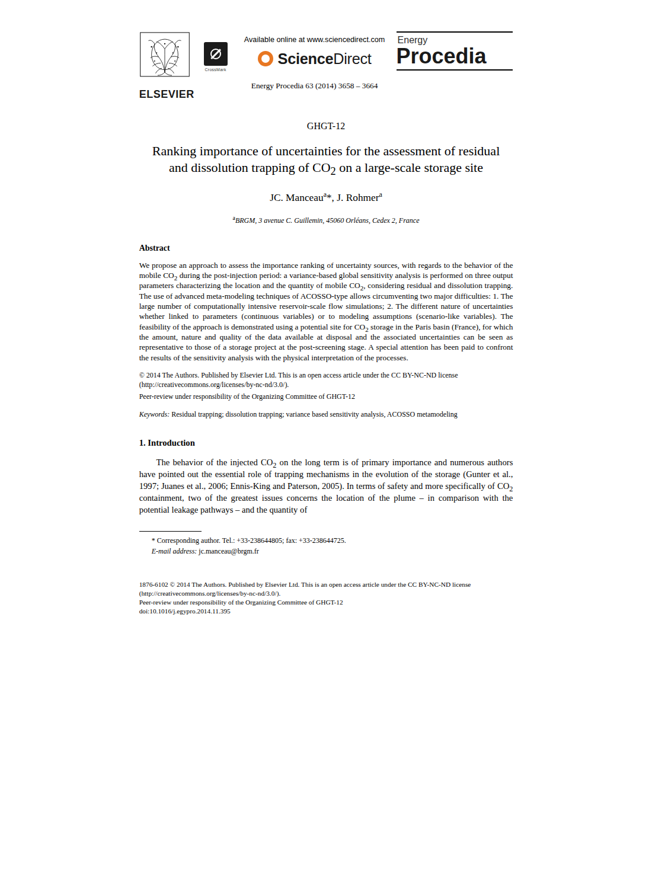ELSEVIER
CrossMark
Available online at www.sciencedirect.com
ScienceDirect
Energy Procedia 63 (2014) 3658 – 3664
Energy
Procedia
GHGT-12
Ranking importance of uncertainties for the assessment of residual
and dissolution trapping of CO2 on a large-scale storage site
JC. Manceaua*, J. Rohmera
aBRGM, 3 avenue C. Guillemin, 45060 Orléans, Cedex 2, France
Abstract
We propose an approach to assess the importance ranking of uncertainty sources, with regards to the behavior of the mobile CO2 during the post-injection period: a variance-based global sensitivity analysis is performed on three output parameters characterizing the location and the quantity of mobile CO2, considering residual and dissolution trapping. The use of advanced meta-modeling techniques of ACOSSO-type allows circumventing two major difficulties: 1. The large number of computationally intensive reservoir-scale flow simulations; 2. The different nature of uncertainties whether linked to parameters (continuous variables) or to modeling assumptions (scenario-like variables). The feasibility of the approach is demonstrated using a potential site for CO2 storage in the Paris basin (France), for which the amount, nature and quality of the data available at disposal and the associated uncertainties can be seen as representative to those of a storage project at the post-screening stage. A special attention has been paid to confront the results of the sensitivity analysis with the physical interpretation of the processes.
© 2014 The Authors. Published by Elsevier Ltd. This is an open access article under the CC BY-NC-ND license
(http://creativecommons.org/licenses/by-nc-nd/3.0/).
Peer-review under responsibility of the Organizing Committee of GHGT-12
Keywords: Residual trapping; dissolution trapping; variance based sensitivity analysis, ACOSSO metamodeling
1. Introduction
The behavior of the injected CO2 on the long term is of primary importance and numerous authors have pointed out the essential role of trapping mechanisms in the evolution of the storage (Gunter et al., 1997; Juanes et al., 2006; Ennis-King and Paterson, 2005). In terms of safety and more specifically of CO2 containment, two of the greatest issues concerns the location of the plume – in comparison with the potential leakage pathways – and the quantity of
* Corresponding author. Tel.: +33-238644805; fax: +33-238644725.
E-mail address: jc.manceau@brgm.fr
1876-6102 © 2014 The Authors. Published by Elsevier Ltd. This is an open access article under the CC BY-NC-ND license
(http://creativecommons.org/licenses/by-nc-nd/3.0/).
Peer-review under responsibility of the Organizing Committee of GHGT-12
doi:10.1016/j.egypro.2014.11.395